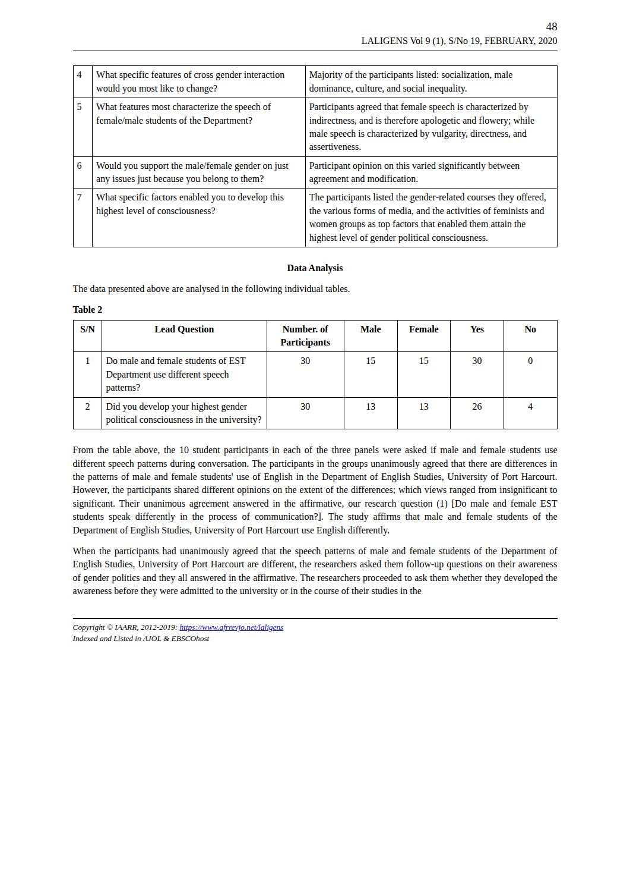48
LALIGENS Vol 9 (1), S/No 19, FEBRUARY, 2020
| 4 | What specific features of cross gender interaction would you most like to change? | Majority of the participants listed: socialization, male dominance, culture, and social inequality. |
| 5 | What features most characterize the speech of female/male students of the Department? | Participants agreed that female speech is characterized by indirectness, and is therefore apologetic and flowery; while male speech is characterized by vulgarity, directness, and assertiveness. |
| 6 | Would you support the male/female gender on just any issues just because you belong to them? | Participant opinion on this varied significantly between agreement and modification. |
| 7 | What specific factors enabled you to develop this highest level of consciousness? | The participants listed the gender-related courses they offered, the various forms of media, and the activities of feminists and women groups as top factors that enabled them attain the highest level of gender political consciousness. |
Data Analysis
The data presented above are analysed in the following individual tables.
Table 2
| S/N | Lead Question | Number. of Participants | Male | Female | Yes | No |
| --- | --- | --- | --- | --- | --- | --- |
| 1 | Do male and female students of EST Department use different speech patterns? | 30 | 15 | 15 | 30 | 0 |
| 2 | Did you develop your highest gender political consciousness in the university? | 30 | 13 | 13 | 26 | 4 |
From the table above, the 10 student participants in each of the three panels were asked if male and female students use different speech patterns during conversation. The participants in the groups unanimously agreed that there are differences in the patterns of male and female students' use of English in the Department of English Studies, University of Port Harcourt. However, the participants shared different opinions on the extent of the differences; which views ranged from insignificant to significant. Their unanimous agreement answered in the affirmative, our research question (1) [Do male and female EST students speak differently in the process of communication?]. The study affirms that male and female students of the Department of English Studies, University of Port Harcourt use English differently.
When the participants had unanimously agreed that the speech patterns of male and female students of the Department of English Studies, University of Port Harcourt are different, the researchers asked them follow-up questions on their awareness of gender politics and they all answered in the affirmative. The researchers proceeded to ask them whether they developed the awareness before they were admitted to the university or in the course of their studies in the
Copyright © IAARR, 2012-2019: https://www.afrrevjo.net/laligens
Indexed and Listed in AJOL & EBSCOhost